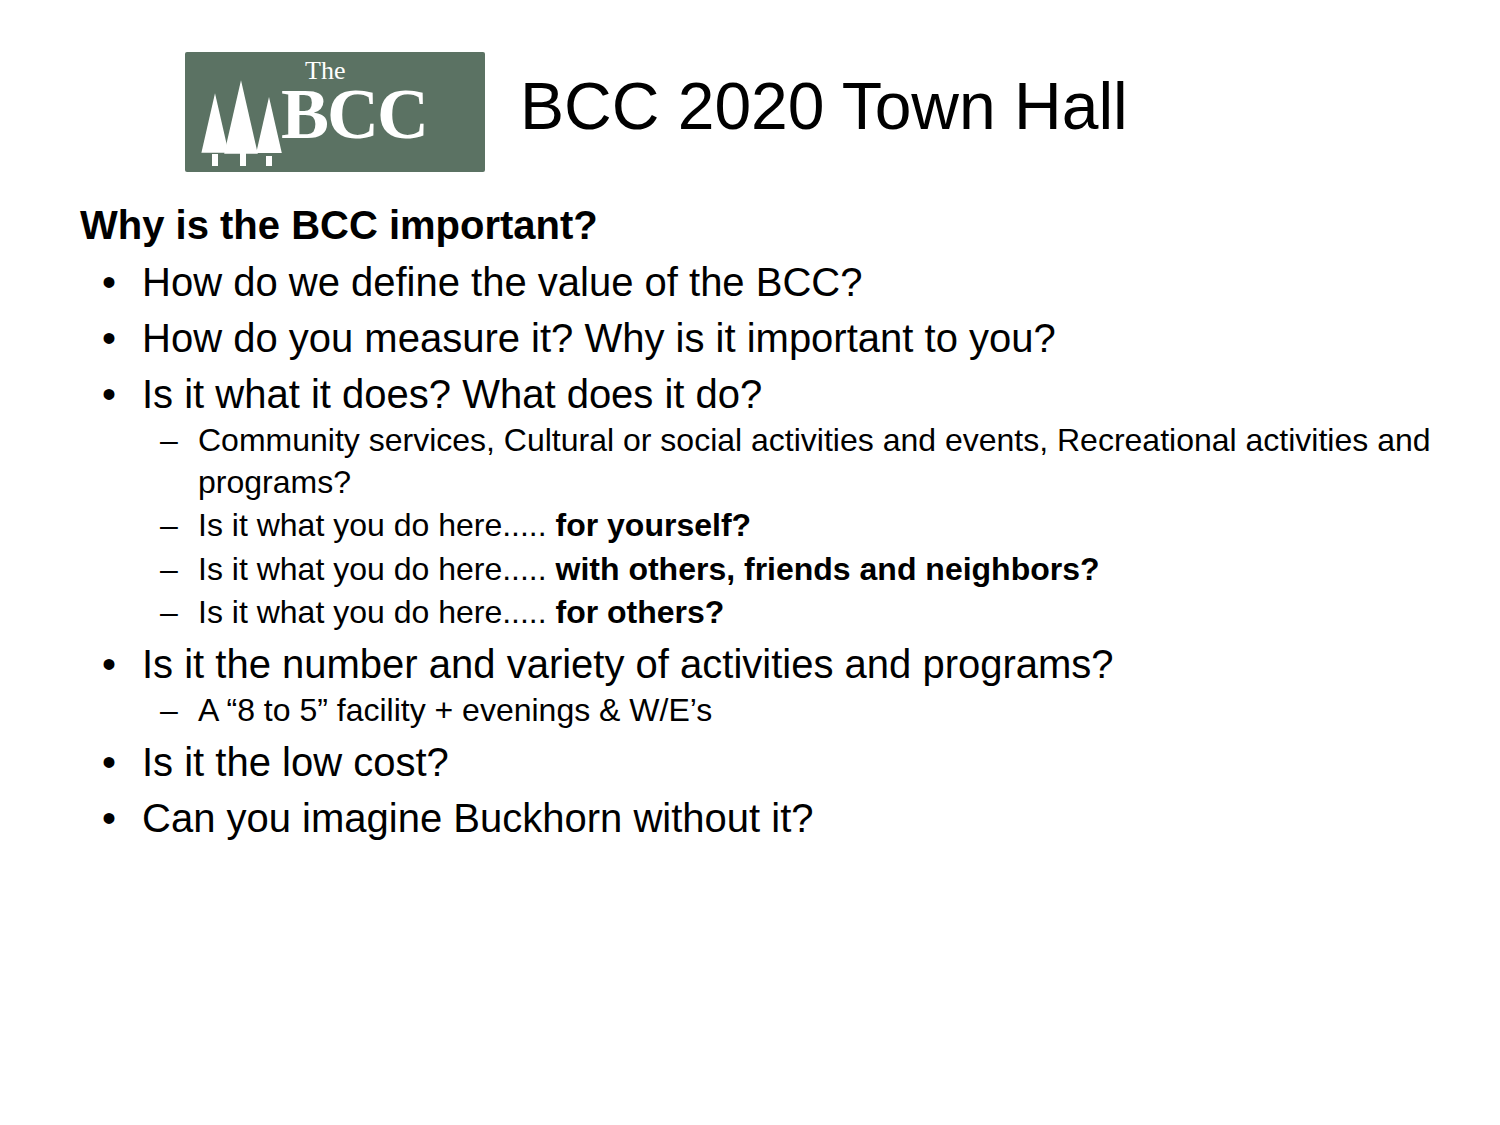The
BCC
BCC 2020 Town Hall
Why is the BCC important?
How do we define the value of the BCC?
How do you measure it? Why is it important to you?
Is it what it does? What does it do?
Community services, Cultural or social activities and events, Recreational activities and programs?
Is it what you do here..... for yourself?
Is it what you do here..... with others, friends and neighbors?
Is it what you do here..... for others?
Is it the number and variety of activities and programs?
A “8 to 5” facility + evenings & W/E’s
Is it the low cost?
Can you imagine Buckhorn without it?